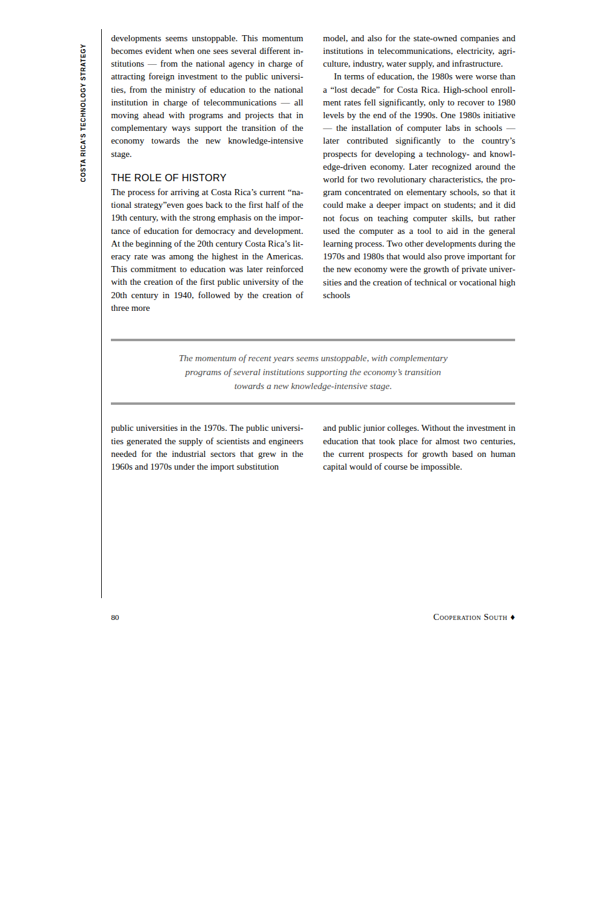Costa Rica’s Technology Strategy
developments seems unstoppable. This momentum becomes evident when one sees several different institutions — from the national agency in charge of attracting foreign investment to the public universities, from the ministry of education to the national institution in charge of telecommunications — all moving ahead with programs and projects that in complementary ways support the transition of the economy towards the new knowledge-intensive stage.
THE ROLE OF HISTORY
The process for arriving at Costa Rica’s current “national strategy”even goes back to the first half of the 19th century, with the strong emphasis on the importance of education for democracy and development. At the beginning of the 20th century Costa Rica’s literacy rate was among the highest in the Americas. This commitment to education was later reinforced with the creation of the first public university of the 20th century in 1940, followed by the creation of three more
model, and also for the state-owned companies and institutions in telecommunications, electricity, agriculture, industry, water supply, and infrastructure.
In terms of education, the 1980s were worse than a “lost decade” for Costa Rica. High-school enrollment rates fell significantly, only to recover to 1980 levels by the end of the 1990s. One 1980s initiative — the installation of computer labs in schools — later contributed significantly to the country’s prospects for developing a technology- and knowledge-driven economy. Later recognized around the world for two revolutionary characteristics, the program concentrated on elementary schools, so that it could make a deeper impact on students; and it did not focus on teaching computer skills, but rather used the computer as a tool to aid in the general learning process. Two other developments during the 1970s and 1980s that would also prove important for the new economy were the growth of private universities and the creation of technical or vocational high schools
The momentum of recent years seems unstoppable, with complementary
programs of several institutions supporting the economy’s transition
towards a new knowledge-intensive stage.
public universities in the 1970s. The public universities generated the supply of scientists and engineers needed for the industrial sectors that grew in the 1960s and 1970s under the import substitution
and public junior colleges. Without the investment in education that took place for almost two centuries, the current prospects for growth based on human capital would of course be impossible.
80 Cooperation South♦